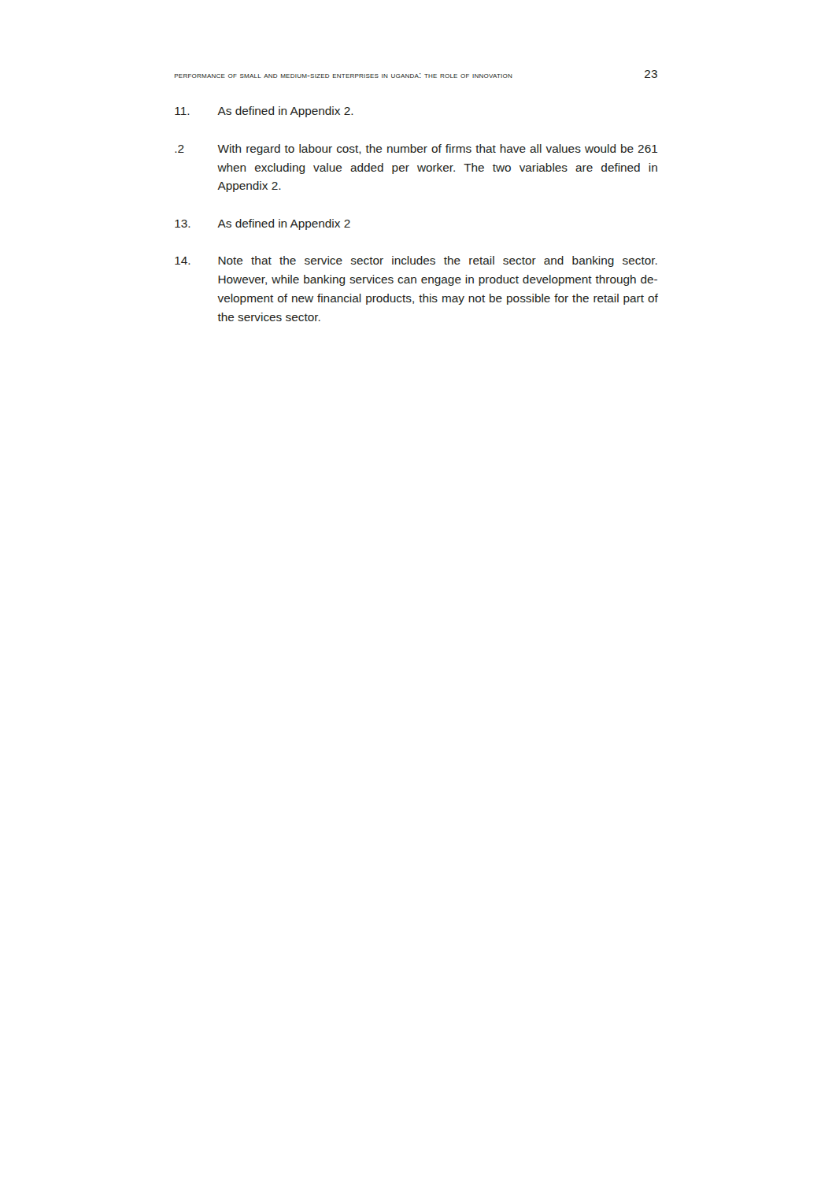Performance of Small and Medium-sized Enterprises in Uganda: the Role of Innovation 23
11. As defined in Appendix 2.
.2 With regard to labour cost, the number of firms that have all values would be 261 when excluding value added per worker. The two variables are defined in Appendix 2.
13. As defined in Appendix 2
14. Note that the service sector includes the retail sector and banking sector. However, while banking services can engage in product development through development of new financial products, this may not be possible for the retail part of the services sector.